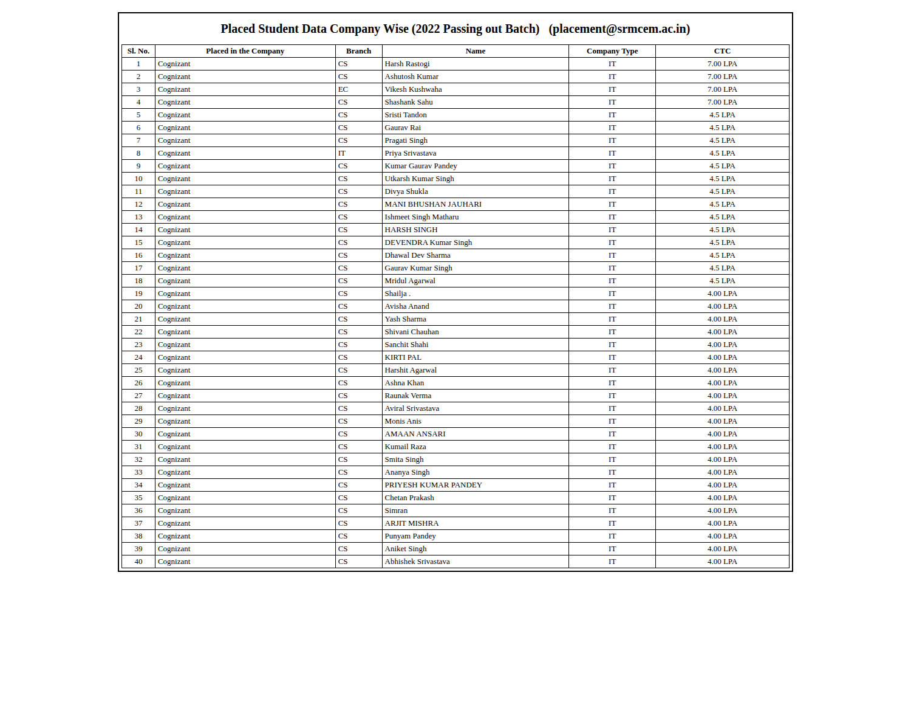Placed Student Data Company Wise (2022 Passing out Batch) (placement@srmcem.ac.in)
| Sl. No. | Placed in the Company | Branch | Name | Company Type | CTC |
| --- | --- | --- | --- | --- | --- |
| 1 | Cognizant | CS | Harsh Rastogi | IT | 7.00 LPA |
| 2 | Cognizant | CS | Ashutosh Kumar | IT | 7.00 LPA |
| 3 | Cognizant | EC | Vikesh Kushwaha | IT | 7.00 LPA |
| 4 | Cognizant | CS | Shashank Sahu | IT | 7.00 LPA |
| 5 | Cognizant | CS | Sristi Tandon | IT | 4.5 LPA |
| 6 | Cognizant | CS | Gaurav Rai | IT | 4.5 LPA |
| 7 | Cognizant | CS | Pragati Singh | IT | 4.5 LPA |
| 8 | Cognizant | IT | Priya Srivastava | IT | 4.5 LPA |
| 9 | Cognizant | CS | Kumar Gaurav Pandey | IT | 4.5 LPA |
| 10 | Cognizant | CS | Utkarsh Kumar Singh | IT | 4.5 LPA |
| 11 | Cognizant | CS | Divya Shukla | IT | 4.5 LPA |
| 12 | Cognizant | CS | MANI BHUSHAN JAUHARI | IT | 4.5 LPA |
| 13 | Cognizant | CS | Ishmeet Singh Matharu | IT | 4.5 LPA |
| 14 | Cognizant | CS | HARSH SINGH | IT | 4.5 LPA |
| 15 | Cognizant | CS | DEVENDRA Kumar Singh | IT | 4.5 LPA |
| 16 | Cognizant | CS | Dhawal Dev Sharma | IT | 4.5 LPA |
| 17 | Cognizant | CS | Gaurav Kumar Singh | IT | 4.5 LPA |
| 18 | Cognizant | CS | Mridul Agarwal | IT | 4.5 LPA |
| 19 | Cognizant | CS | Shailja . | IT | 4.00 LPA |
| 20 | Cognizant | CS | Avisha Anand | IT | 4.00 LPA |
| 21 | Cognizant | CS | Yash Sharma | IT | 4.00 LPA |
| 22 | Cognizant | CS | Shivani Chauhan | IT | 4.00 LPA |
| 23 | Cognizant | CS | Sanchit Shahi | IT | 4.00 LPA |
| 24 | Cognizant | CS | KIRTI PAL | IT | 4.00 LPA |
| 25 | Cognizant | CS | Harshit Agarwal | IT | 4.00 LPA |
| 26 | Cognizant | CS | Ashna Khan | IT | 4.00 LPA |
| 27 | Cognizant | CS | Raunak Verma | IT | 4.00 LPA |
| 28 | Cognizant | CS | Aviral Srivastava | IT | 4.00 LPA |
| 29 | Cognizant | CS | Monis Anis | IT | 4.00 LPA |
| 30 | Cognizant | CS | AMAAN ANSARI | IT | 4.00 LPA |
| 31 | Cognizant | CS | Kumail Raza | IT | 4.00 LPA |
| 32 | Cognizant | CS | Smita Singh | IT | 4.00 LPA |
| 33 | Cognizant | CS | Ananya Singh | IT | 4.00 LPA |
| 34 | Cognizant | CS | PRIYESH KUMAR PANDEY | IT | 4.00 LPA |
| 35 | Cognizant | CS | Chetan Prakash | IT | 4.00 LPA |
| 36 | Cognizant | CS | Simran | IT | 4.00 LPA |
| 37 | Cognizant | CS | ARJIT MISHRA | IT | 4.00 LPA |
| 38 | Cognizant | CS | Punyam Pandey | IT | 4.00 LPA |
| 39 | Cognizant | CS | Aniket Singh | IT | 4.00 LPA |
| 40 | Cognizant | CS | Abhishek Srivastava | IT | 4.00 LPA |